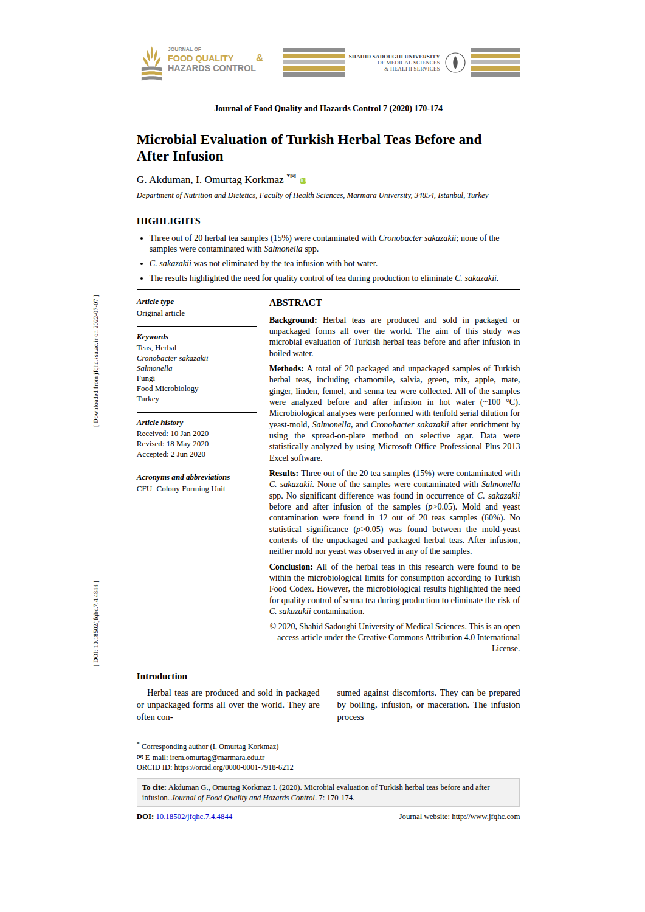[ Downloaded from jfqhc.ssu.ac.ir on 2022-07-07 ]
[ DOI: 10.18502/jfqhc.7.4.4844 ]
JOURNAL OF FOOD QUALITY HAZARDS CONTROL &
SHAHID SADOUGHI UNIVERSITY
OF MEDICAL SCIENCES
& HEALTH SERVICES
Journal of Food Quality and Hazards Control 7 (2020) 170-174
Microbial Evaluation of Turkish Herbal Teas Before and
After Infusion
G. Akduman, I. Omurtag Korkmaz *✉ iD
Department of Nutrition and Dietetics, Faculty of Health Sciences, Marmara University, 34854, Istanbul, Turkey
HIGHLIGHTS
Three out of 20 herbal tea samples (15%) were contaminated with Cronobacter sakazakii; none of the samples were contaminated with Salmonella spp.
C. sakazakii was not eliminated by the tea infusion with hot water.
The results highlighted the need for quality control of tea during production to eliminate C. sakazakii.
Article type
Original article
Keywords
Teas, Herbal
Cronobacter sakazakii
Salmonella
Fungi
Food Microbiology
Turkey
Article history
Received: 10 Jan 2020
Revised: 18 May 2020
Accepted: 2 Jun 2020
Acronyms and abbreviations
CFU=Colony Forming Unit
ABSTRACT
Background: Herbal teas are produced and sold in packaged or unpackaged forms all over the world. The aim of this study was microbial evaluation of Turkish herbal teas before and after infusion in boiled water.
Methods: A total of 20 packaged and unpackaged samples of Turkish herbal teas, including chamomile, salvia, green, mix, apple, mate, ginger, linden, fennel, and senna tea were collected. All of the samples were analyzed before and after infusion in hot water (~100 °C). Microbiological analyses were performed with tenfold serial dilution for yeast-mold, Salmonella, and Cronobacter sakazakii after enrichment by using the spread-on-plate method on selective agar. Data were statistically analyzed by using Microsoft Office Professional Plus 2013 Excel software.
Results: Three out of the 20 tea samples (15%) were contaminated with C. sakazakii. None of the samples were contaminated with Salmonella spp. No significant difference was found in occurrence of C. sakazakii before and after infusion of the samples (p>0.05). Mold and yeast contamination were found in 12 out of 20 teas samples (60%). No statistical significance (p>0.05) was found between the mold-yeast contents of the unpackaged and packaged herbal teas. After infusion, neither mold nor yeast was observed in any of the samples.
Conclusion: All of the herbal teas in this research were found to be within the microbiological limits for consumption according to Turkish Food Codex. However, the microbiological results highlighted the need for quality control of senna tea during production to eliminate the risk of C. sakazakii contamination.
© 2020, Shahid Sadoughi University of Medical Sciences. This is an open access article under the Creative Commons Attribution 4.0 International License.
Introduction
Herbal teas are produced and sold in packaged or unpackaged forms all over the world. They are often con-
sumed against discomforts. They can be prepared by boiling, infusion, or maceration. The infusion process
* Corresponding author (I. Omurtag Korkmaz)
✉ E-mail: irem.omurtag@marmara.edu.tr
ORCID ID: https://orcid.org/0000-0001-7918-6212
To cite: Akduman G., Omurtag Korkmaz I. (2020). Microbial evaluation of Turkish herbal teas before and after infusion. Journal of Food Quality and Hazards Control. 7: 170-174.
DOI: 10.18502/jfqhc.7.4.4844
Journal website: http://www.jfqhc.com